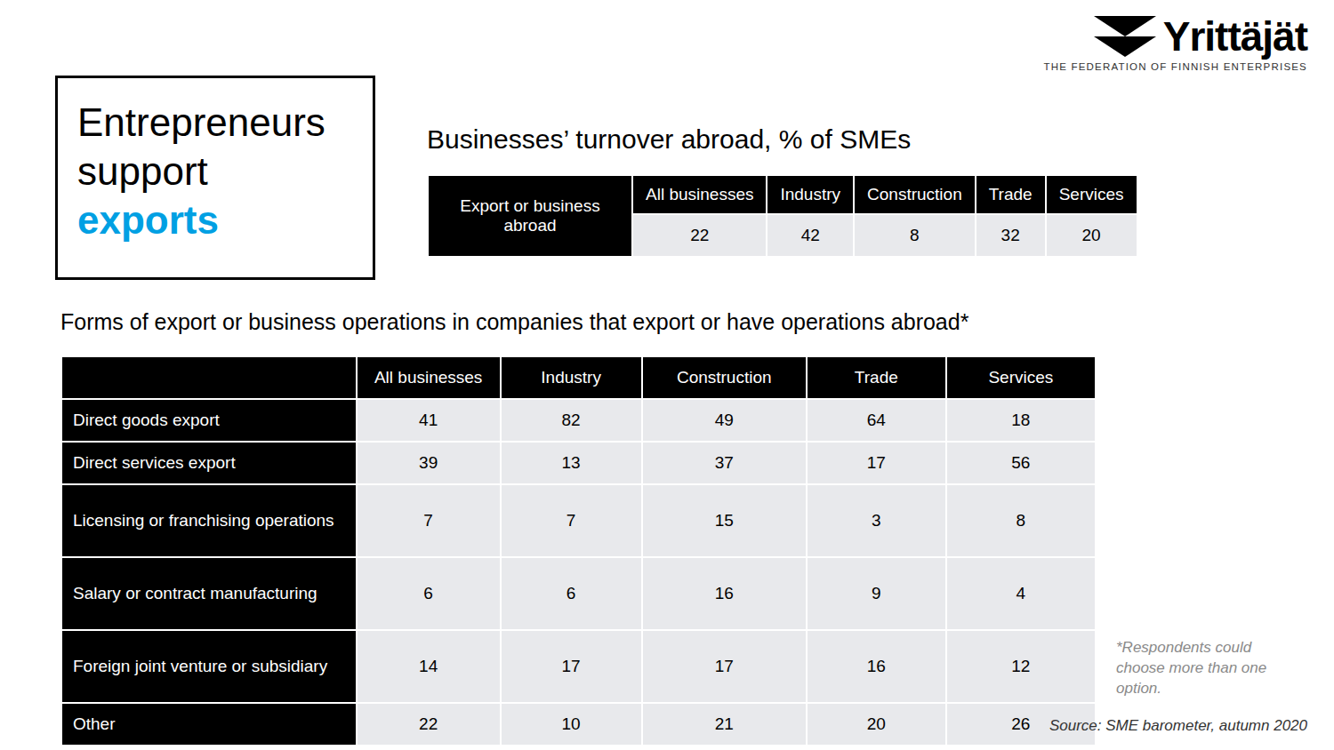Yrittäjät
THE FEDERATION OF FINNISH ENTERPRISES
Entrepreneurs support exports
Businesses’ turnover abroad, % of SMEs
| Export or business abroad | All businesses | Industry | Construction | Trade | Services |
| --- | --- | --- | --- | --- | --- |
| 22 | 42 | 8 | 32 | 20 |
Forms of export or business operations in companies that export or have operations abroad*
| | All businesses | Industry | Construction | Trade | Services |
| --- | --- | --- | --- | --- | --- |
| Direct goods export | 41 | 82 | 49 | 64 | 18 |
| Direct services export | 39 | 13 | 37 | 17 | 56 |
| Licensing or franchising operations | 7 | 7 | 15 | 3 | 8 |
| Salary or contract manufacturing | 6 | 6 | 16 | 9 | 4 |
| Foreign joint venture or subsidiary | 14 | 17 | 17 | 16 | 12 |
| Other | 22 | 10 | 21 | 20 | 26 |
*Respondents could choose more than one option.
Source: SME barometer, autumn 2020